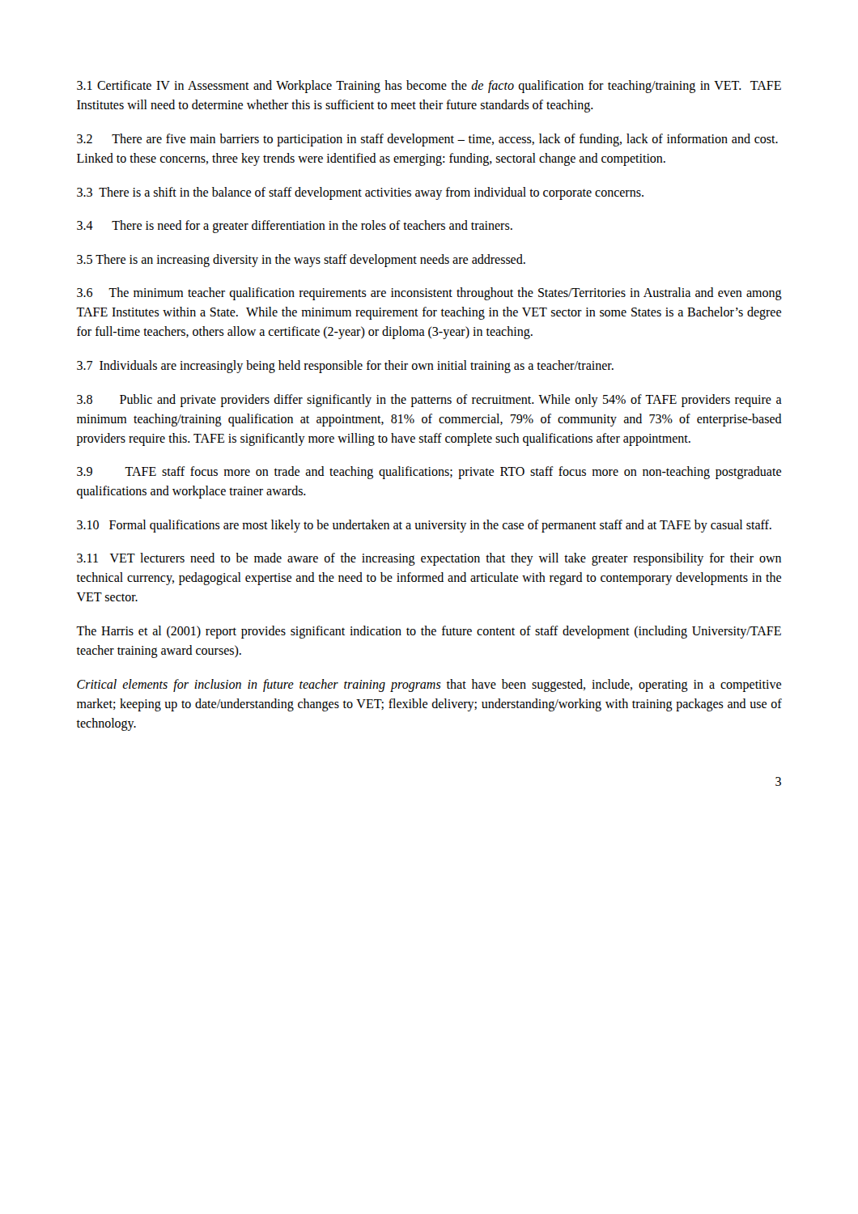3.1 Certificate IV in Assessment and Workplace Training has become the de facto qualification for teaching/training in VET. TAFE Institutes will need to determine whether this is sufficient to meet their future standards of teaching.
3.2 There are five main barriers to participation in staff development – time, access, lack of funding, lack of information and cost. Linked to these concerns, three key trends were identified as emerging: funding, sectoral change and competition.
3.3 There is a shift in the balance of staff development activities away from individual to corporate concerns.
3.4 There is need for a greater differentiation in the roles of teachers and trainers.
3.5 There is an increasing diversity in the ways staff development needs are addressed.
3.6 The minimum teacher qualification requirements are inconsistent throughout the States/Territories in Australia and even among TAFE Institutes within a State. While the minimum requirement for teaching in the VET sector in some States is a Bachelor’s degree for full-time teachers, others allow a certificate (2-year) or diploma (3-year) in teaching.
3.7 Individuals are increasingly being held responsible for their own initial training as a teacher/trainer.
3.8 Public and private providers differ significantly in the patterns of recruitment. While only 54% of TAFE providers require a minimum teaching/training qualification at appointment, 81% of commercial, 79% of community and 73% of enterprise-based providers require this. TAFE is significantly more willing to have staff complete such qualifications after appointment.
3.9 TAFE staff focus more on trade and teaching qualifications; private RTO staff focus more on non-teaching postgraduate qualifications and workplace trainer awards.
3.10 Formal qualifications are most likely to be undertaken at a university in the case of permanent staff and at TAFE by casual staff.
3.11 VET lecturers need to be made aware of the increasing expectation that they will take greater responsibility for their own technical currency, pedagogical expertise and the need to be informed and articulate with regard to contemporary developments in the VET sector.
The Harris et al (2001) report provides significant indication to the future content of staff development (including University/TAFE teacher training award courses).
Critical elements for inclusion in future teacher training programs that have been suggested, include, operating in a competitive market; keeping up to date/understanding changes to VET; flexible delivery; understanding/working with training packages and use of technology.
3